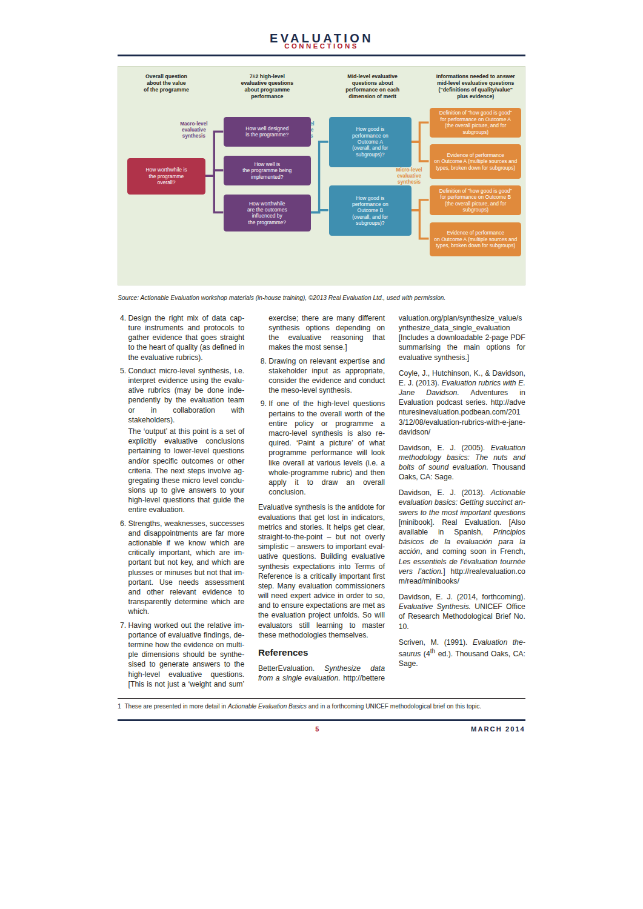EVALUATION
CONNECTIONS
Overall question
about the value
of the programme
7±2 high-level
evaluative questions
about programme
performance
Mid-level evaluative
questions about
performance on each
dimension of merit
Informations needed to answer
mid-level evaluative questions
("definitions of quality/value"
plus evidence)
Macro-level
evaluative
synthesis
Meso-level
evaluative
synthesis
Micro-level
evaluative
synthesis
How worthwhile is
the programme
overall?
How well designed
is the programme?
How well is
the programme being
implemented?
How worthwhile
are the outcomes
influenced by
the programme?
How good is
performance on
Outcome A
(overall, and for
subgroups)?
How good is
performance on
Outcome B
(overall, and for
subgroups)?
Definition of "how good is good"
for performance on Outcome A
(the overall picture, and for subgroups)
Evidence of performance
on Outcome A (multiple sources and
types, broken down for subgroups)
Definition of "how good is good"
for performance on Outcome B
(the overall picture, and for subgroups)
Evidence of performance
on Outcome A (multiple sources and
types, broken down for subgroups)
Source: Actionable Evaluation workshop materials (in-house training), ©2013 Real Evaluation Ltd., used with permission.
Design the right mix of data capture instruments and protocols to gather evidence that goes straight to the heart of quality (as defined in the evaluative rubrics).
Conduct micro-level synthesis, i.e. interpret evidence using the evaluative rubrics (may be done independently by the evaluation team or in collaboration with stakeholders).
The ‘output’ at this point is a set of explicitly evaluative conclusions pertaining to lower-level questions and/or specific outcomes or other criteria. The next steps involve aggregating these micro level conclusions up to give answers to your high-level questions that guide the entire evaluation.
Strengths, weaknesses, successes and disappointments are far more actionable if we know which are critically important, which are important but not key, and which are plusses or minuses but not that important. Use needs assessment and other relevant evidence to transparently determine which are which.
Having worked out the relative importance of evaluative findings, determine how the evidence on multiple dimensions should be synthesised to generate answers to the high-level evaluative questions. [This is not just a ‘weight and sum’ exercise; there are many different synthesis options depending on the evaluative reasoning that makes the most sense.]
Drawing on relevant expertise and stakeholder input as appropriate, consider the evidence and conduct the meso-level synthesis.
If one of the high-level questions pertains to the overall worth of the entire policy or programme a macro-level synthesis is also required. ‘Paint a picture’ of what programme performance will look like overall at various levels (i.e. a whole-programme rubric) and then apply it to draw an overall conclusion.
Evaluative synthesis is the antidote for evaluations that get lost in indicators, metrics and stories. It helps get clear, straight-to-the-point – but not overly simplistic – answers to important evaluative questions. Building evaluative synthesis expectations into Terms of Reference is a critically important first step. Many evaluation commissioners will need expert advice in order to so, and to ensure expectations are met as the evaluation project unfolds. So will evaluators still learning to master these methodologies themselves.
References
BetterEvaluation. Synthesize data from a single evaluation. http://betterevaluation.org/plan/synthesize_value/synthesize_data_single_evaluation
[Includes a downloadable 2-page PDF summarising the main options for evaluative synthesis.]
Coyle, J., Hutchinson, K., & Davidson, E. J. (2013). Evaluation rubrics with E. Jane Davidson. Adventures in Evaluation podcast series. http://adventuresinevaluation.podbean.com/2013/12/08/evaluation-rubrics-with-e-jane-davidson/
Davidson, E. J. (2005). Evaluation methodology basics: The nuts and bolts of sound evaluation. Thousand Oaks, CA: Sage.
Davidson, E. J. (2013). Actionable evaluation basics: Getting succinct answers to the most important questions [minibook]. Real Evaluation. [Also available in Spanish, Principios básicos de la evaluación para la acción, and coming soon in French, Les essentiels de l’évaluation tournée vers l’action.] http://realevaluation.com/read/minibooks/
Davidson, E. J. (2014, forthcoming). Evaluative Synthesis. UNICEF Office of Research Methodological Brief No. 10.
Scriven, M. (1991). Evaluation thesaurus (4th ed.). Thousand Oaks, CA: Sage.
1 These are presented in more detail in Actionable Evaluation Basics and in a forthcoming UNICEF methodological brief on this topic.
5 MARCH 2014